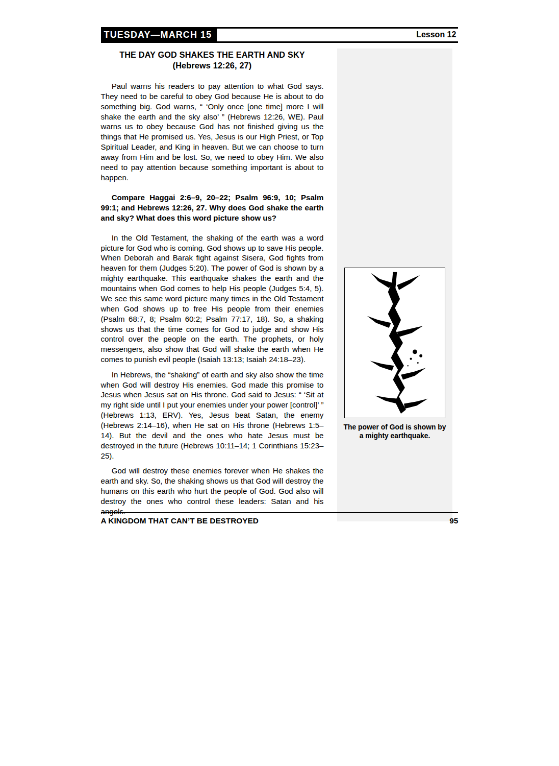TUESDAY—MARCH 15
Lesson 12
THE DAY GOD SHAKES THE EARTH AND SKY (Hebrews 12:26, 27)
Paul warns his readers to pay attention to what God says. They need to be careful to obey God because He is about to do something big. God warns, “ ‘Only once [one time] more I will shake the earth and the sky also’ ” (Hebrews 12:26, WE). Paul warns us to obey because God has not finished giving us the things that He promised us. Yes, Jesus is our High Priest, or Top Spiritual Leader, and King in heaven. But we can choose to turn away from Him and be lost. So, we need to obey Him. We also need to pay attention because something important is about to happen.
Compare Haggai 2:6–9, 20–22; Psalm 96:9, 10; Psalm 99:1; and Hebrews 12:26, 27. Why does God shake the earth and sky? What does this word picture show us?
In the Old Testament, the shaking of the earth was a word picture for God who is coming. God shows up to save His people. When Deborah and Barak fight against Sisera, God fights from heaven for them (Judges 5:20). The power of God is shown by a mighty earthquake. This earthquake shakes the earth and the mountains when God comes to help His people (Judges 5:4, 5). We see this same word picture many times in the Old Testament when God shows up to free His people from their enemies (Psalm 68:7, 8; Psalm 60:2; Psalm 77:17, 18). So, a shaking shows us that the time comes for God to judge and show His control over the people on the earth. The prophets, or holy messengers, also show that God will shake the earth when He comes to punish evil people (Isaiah 13:13; Isaiah 24:18–23).
In Hebrews, the “shaking” of earth and sky also show the time when God will destroy His enemies. God made this promise to Jesus when Jesus sat on His throne. God said to Jesus: “ ‘Sit at my right side until I put your enemies under your power [control]’ ” (Hebrews 1:13, ERV). Yes, Jesus beat Satan, the enemy (Hebrews 2:14–16), when He sat on His throne (Hebrews 1:5–14). But the devil and the ones who hate Jesus must be destroyed in the future (Hebrews 10:11–14; 1 Corinthians 15:23–25).
God will destroy these enemies forever when He shakes the earth and sky. So, the shaking shows us that God will destroy the humans on this earth who hurt the people of God. God also will destroy the ones who control these leaders: Satan and his angels.
The power of God is shown by a mighty earthquake.
A KINGDOM THAT CAN’T BE DESTROYED 95